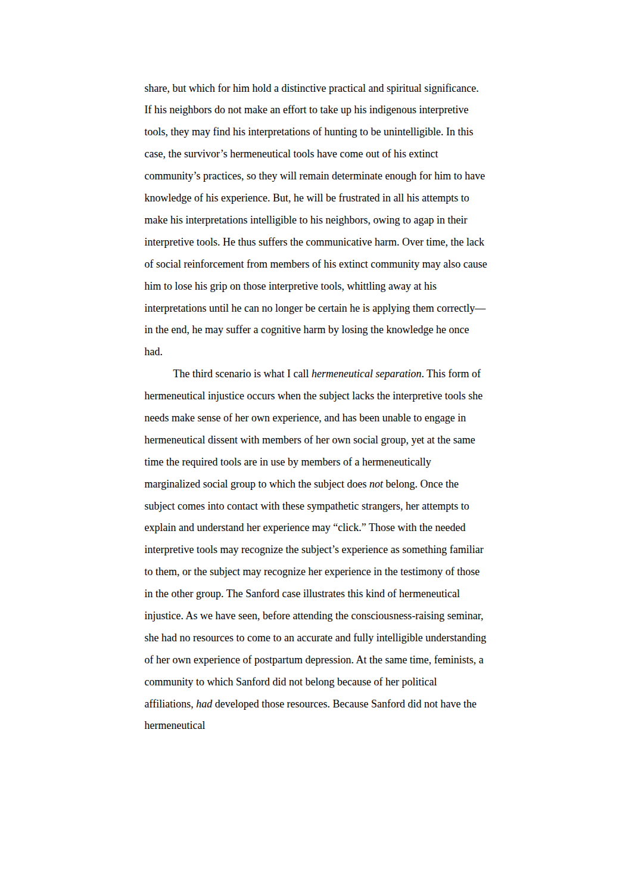share, but which for him hold a distinctive practical and spiritual significance. If his neighbors do not make an effort to take up his indigenous interpretive tools, they may find his interpretations of hunting to be unintelligible. In this case, the survivor’s hermeneutical tools have come out of his extinct community’s practices, so they will remain determinate enough for him to have knowledge of his experience. But, he will be frustrated in all his attempts to make his interpretations intelligible to his neighbors, owing to agap in their interpretive tools. He thus suffers the communicative harm. Over time, the lack of social reinforcement from members of his extinct community may also cause him to lose his grip on those interpretive tools, whittling away at his interpretations until he can no longer be certain he is applying them correctly—in the end, he may suffer a cognitive harm by losing the knowledge he once had.
The third scenario is what I call hermeneutical separation. This form of hermeneutical injustice occurs when the subject lacks the interpretive tools she needs make sense of her own experience, and has been unable to engage in hermeneutical dissent with members of her own social group, yet at the same time the required tools are in use by members of a hermeneutically marginalized social group to which the subject does not belong. Once the subject comes into contact with these sympathetic strangers, her attempts to explain and understand her experience may “click.” Those with the needed interpretive tools may recognize the subject’s experience as something familiar to them, or the subject may recognize her experience in the testimony of those in the other group. The Sanford case illustrates this kind of hermeneutical injustice. As we have seen, before attending the consciousness-raising seminar, she had no resources to come to an accurate and fully intelligible understanding of her own experience of postpartum depression. At the same time, feminists, a community to which Sanford did not belong because of her political affiliations, had developed those resources. Because Sanford did not have the hermeneutical